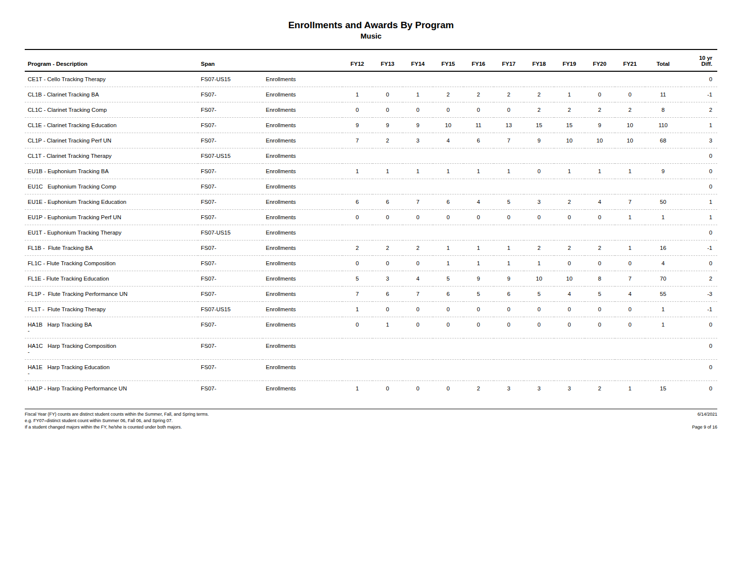Enrollments and Awards By Program
Music
| Program - Description | Span | | FY12 | FY13 | FY14 | FY15 | FY16 | FY17 | FY18 | FY19 | FY20 | FY21 | Total | 10 yr Diff. |
| --- | --- | --- | --- | --- | --- | --- | --- | --- | --- | --- | --- | --- | --- | --- |
| CE1T - Cello Tracking Therapy | FS07-US15 | Enrollments | | | | | | | | | | | | 0 |
| CL1B - Clarinet Tracking BA | FS07- | Enrollments | 1 | 0 | 1 | 2 | 2 | 2 | 2 | 1 | 0 | 0 | 11 | -1 |
| CL1C - Clarinet Tracking Comp | FS07- | Enrollments | 0 | 0 | 0 | 0 | 0 | 0 | 2 | 2 | 2 | 2 | 8 | 2 |
| CL1E - Clarinet Tracking Education | FS07- | Enrollments | 9 | 9 | 9 | 10 | 11 | 13 | 15 | 15 | 9 | 10 | 110 | 1 |
| CL1P - Clarinet Tracking Perf UN | FS07- | Enrollments | 7 | 2 | 3 | 4 | 6 | 7 | 9 | 10 | 10 | 10 | 68 | 3 |
| CL1T - Clarinet Tracking Therapy | FS07-US15 | Enrollments | | | | | | | | | | | | 0 |
| EU1B - Euphonium Tracking BA | FS07- | Enrollments | 1 | 1 | 1 | 1 | 1 | 1 | 0 | 1 | 1 | 1 | 9 | 0 |
| EU1C Euphonium Tracking Comp | FS07- | Enrollments | | | | | | | | | | | | 0 |
| EU1E - Euphonium Tracking Education | FS07- | Enrollments | 6 | 6 | 7 | 6 | 4 | 5 | 3 | 2 | 4 | 7 | 50 | 1 |
| EU1P - Euphonium Tracking Perf UN | FS07- | Enrollments | 0 | 0 | 0 | 0 | 0 | 0 | 0 | 0 | 0 | 1 | 1 | 1 |
| EU1T - Euphonium Tracking Therapy | FS07-US15 | Enrollments | | | | | | | | | | | | 0 |
| FL1B - Flute Tracking BA | FS07- | Enrollments | 2 | 2 | 2 | 1 | 1 | 1 | 2 | 2 | 2 | 1 | 16 | -1 |
| FL1C - Flute Tracking Composition | FS07- | Enrollments | 0 | 0 | 0 | 1 | 1 | 1 | 1 | 0 | 0 | 0 | 4 | 0 |
| FL1E - Flute Tracking Education | FS07- | Enrollments | 5 | 3 | 4 | 5 | 9 | 9 | 10 | 10 | 8 | 7 | 70 | 2 |
| FL1P - Flute Tracking Performance UN | FS07- | Enrollments | 7 | 6 | 7 | 6 | 5 | 6 | 5 | 4 | 5 | 4 | 55 | -3 |
| FL1T - Flute Tracking Therapy | FS07-US15 | Enrollments | 1 | 0 | 0 | 0 | 0 | 0 | 0 | 0 | 0 | 0 | 1 | -1 |
| HA1B Harp Tracking BA - | FS07- | Enrollments | 0 | 1 | 0 | 0 | 0 | 0 | 0 | 0 | 0 | 0 | 1 | 0 |
| HA1C Harp Tracking Composition - | FS07- | Enrollments | | | | | | | | | | | | 0 |
| HA1E Harp Tracking Education - | FS07- | Enrollments | | | | | | | | | | | | 0 |
| HA1P - Harp Tracking Performance UN | FS07- | Enrollments | 1 | 0 | 0 | 0 | 2 | 3 | 3 | 3 | 2 | 1 | 15 | 0 |
Fiscal Year (FY) counts are distinct student counts within the Summer, Fall, and Spring terms.
e.g. FY07=distinct student count within Summer 06, Fall 06, and Spring 07.
If a student changed majors within the FY, he/she is counted under both majors.
6/14/2021
Page 9 of 16